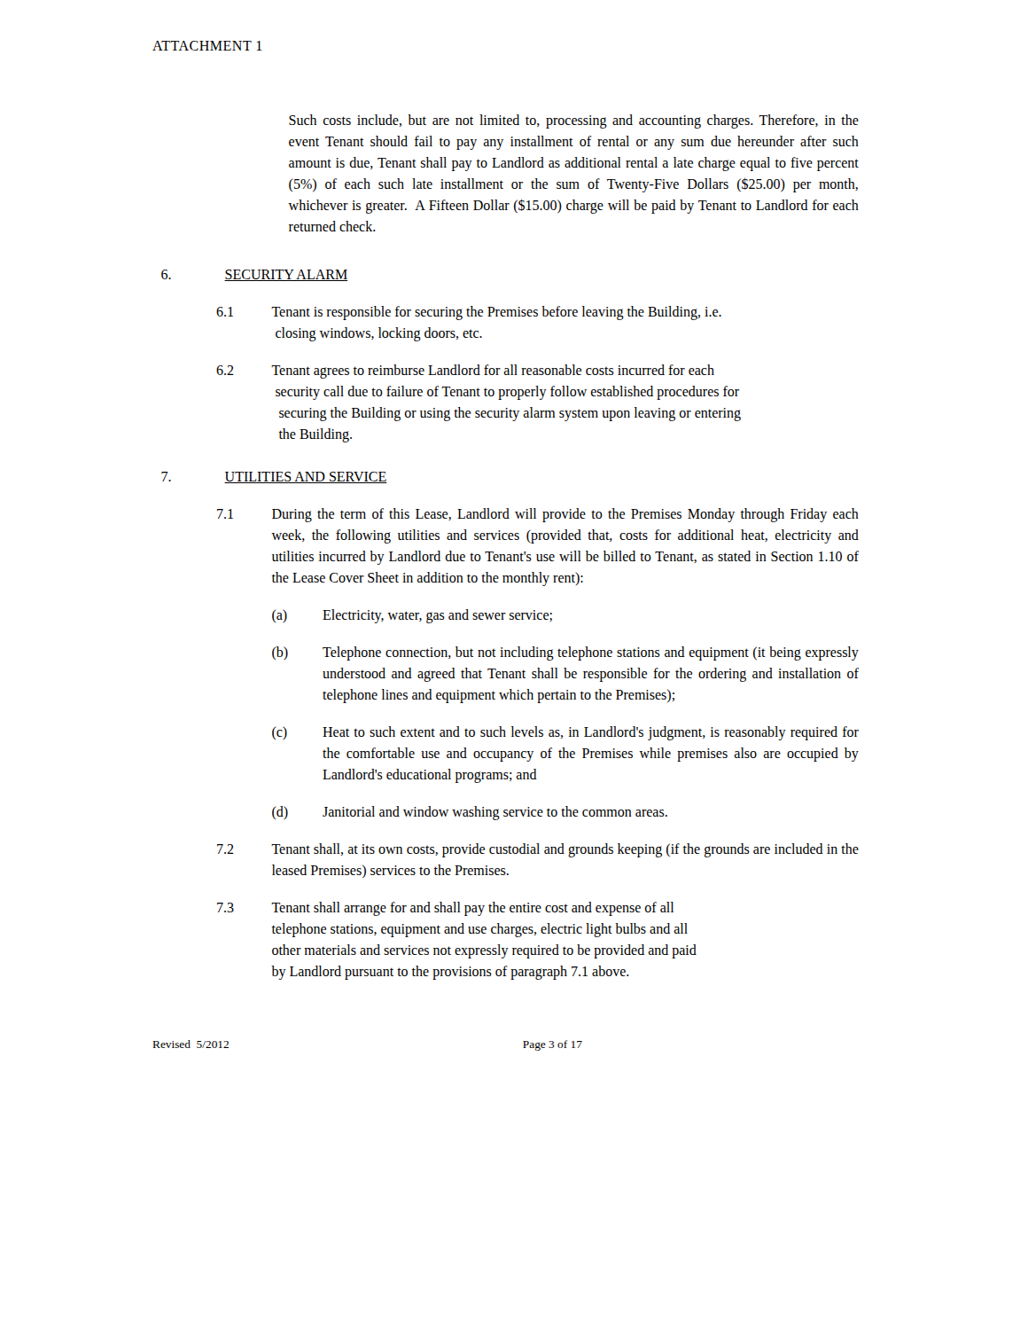ATTACHMENT 1
Such costs include, but are not limited to, processing and accounting charges. Therefore, in the event Tenant should fail to pay any installment of rental or any sum due hereunder after such amount is due, Tenant shall pay to Landlord as additional rental a late charge equal to five percent (5%) of each such late installment or the sum of Twenty-Five Dollars ($25.00) per month, whichever is greater. A Fifteen Dollar ($15.00) charge will be paid by Tenant to Landlord for each returned check.
6.
SECURITY ALARM
6.1
Tenant is responsible for securing the Premises before leaving the Building, i.e.
closing windows, locking doors, etc.
6.2
Tenant agrees to reimburse Landlord for all reasonable costs incurred for each
security call due to failure of Tenant to properly follow established procedures for
securing the Building or using the security alarm system upon leaving or entering
the Building.
7.
UTILITIES AND SERVICE
7.1
During the term of this Lease, Landlord will provide to the Premises Monday through Friday each week, the following utilities and services (provided that, costs for additional heat, electricity and utilities incurred by Landlord due to Tenant's use will be billed to Tenant, as stated in Section 1.10 of the Lease Cover Sheet in addition to the monthly rent):
(a)
Electricity, water, gas and sewer service;
(b)
Telephone connection, but not including telephone stations and equipment (it being expressly understood and agreed that Tenant shall be responsible for the ordering and installation of telephone lines and equipment which pertain to the Premises);
(c)
Heat to such extent and to such levels as, in Landlord's judgment, is reasonably required for the comfortable use and occupancy of the Premises while premises also are occupied by Landlord's educational programs; and
(d)
Janitorial and window washing service to the common areas.
7.2
Tenant shall, at its own costs, provide custodial and grounds keeping (if the grounds are included in the leased Premises) services to the Premises.
7.3
Tenant shall arrange for and shall pay the entire cost and expense of all
telephone stations, equipment and use charges, electric light bulbs and all
other materials and services not expressly required to be provided and paid
by Landlord pursuant to the provisions of paragraph 7.1 above.
Revised 5/2012
Page 3 of 17